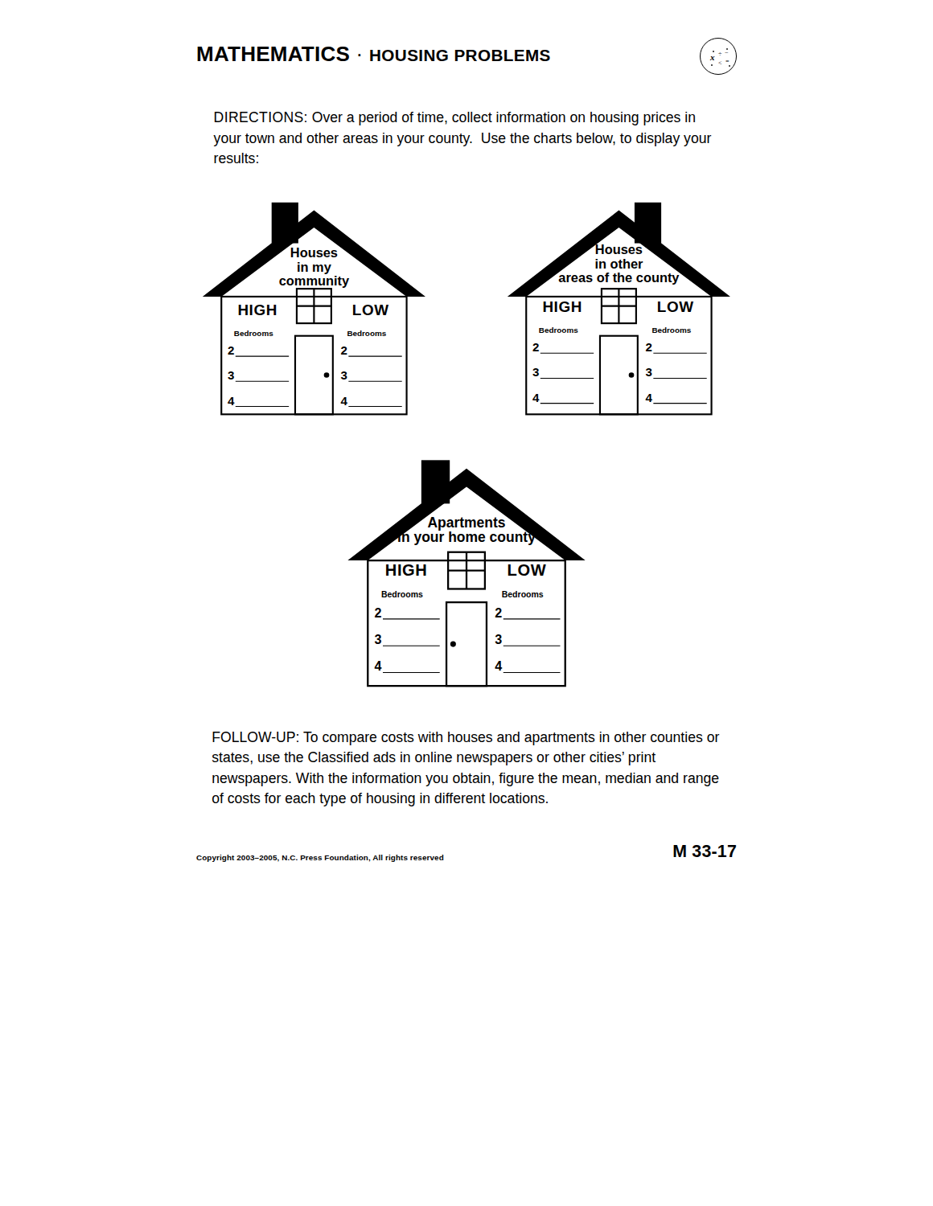MATHEMATICS · HOUSING PROBLEMS
x ÷ − < =
DIRECTIONS: Over a period of time, collect information on housing prices in your town and other areas in your county. Use the charts below, to display your results:
Houses in my community HIGH LOW Bedrooms Bedrooms 2 3 4 2 3 4
Houses in other areas of the county HIGH LOW Bedrooms Bedrooms 2 3 4 2 3 4
Apartments in your home county HIGH LOW Bedrooms Bedrooms 2 3 4 2 3 4
FOLLOW-UP: To compare costs with houses and apartments in other counties or states, use the Classified ads in online newspapers or other cities’ print newspapers. With the information you obtain, figure the mean, median and range of costs for each type of housing in different locations.
Copyright 2003–2005, N.C. Press Foundation, All rights reserved
M 33-17